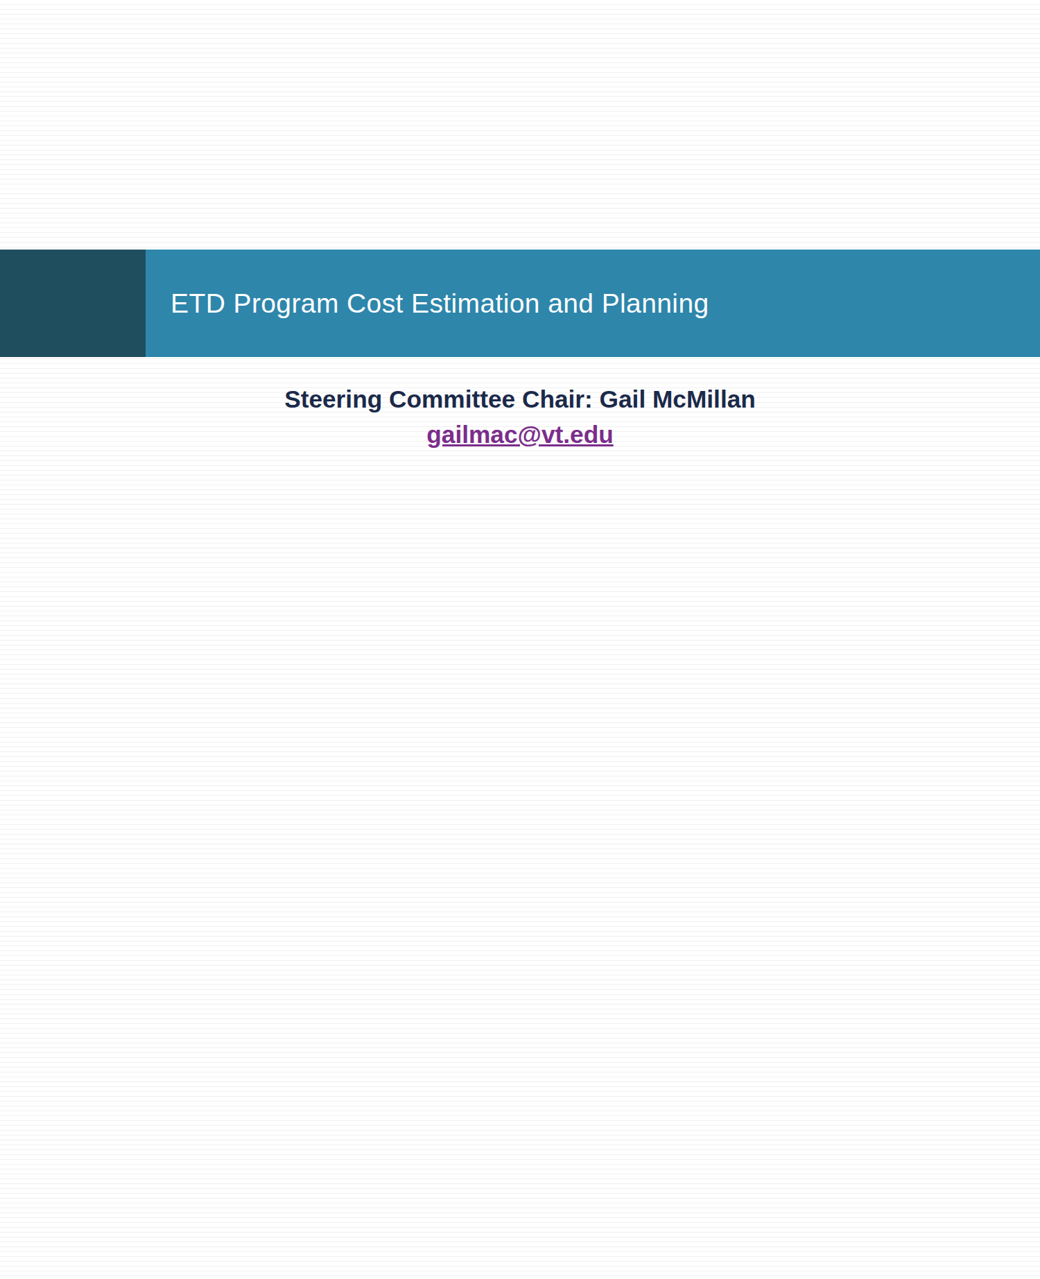ETD Program Cost Estimation and Planning
Steering Committee Chair: Gail McMillan
gailmac@vt.edu